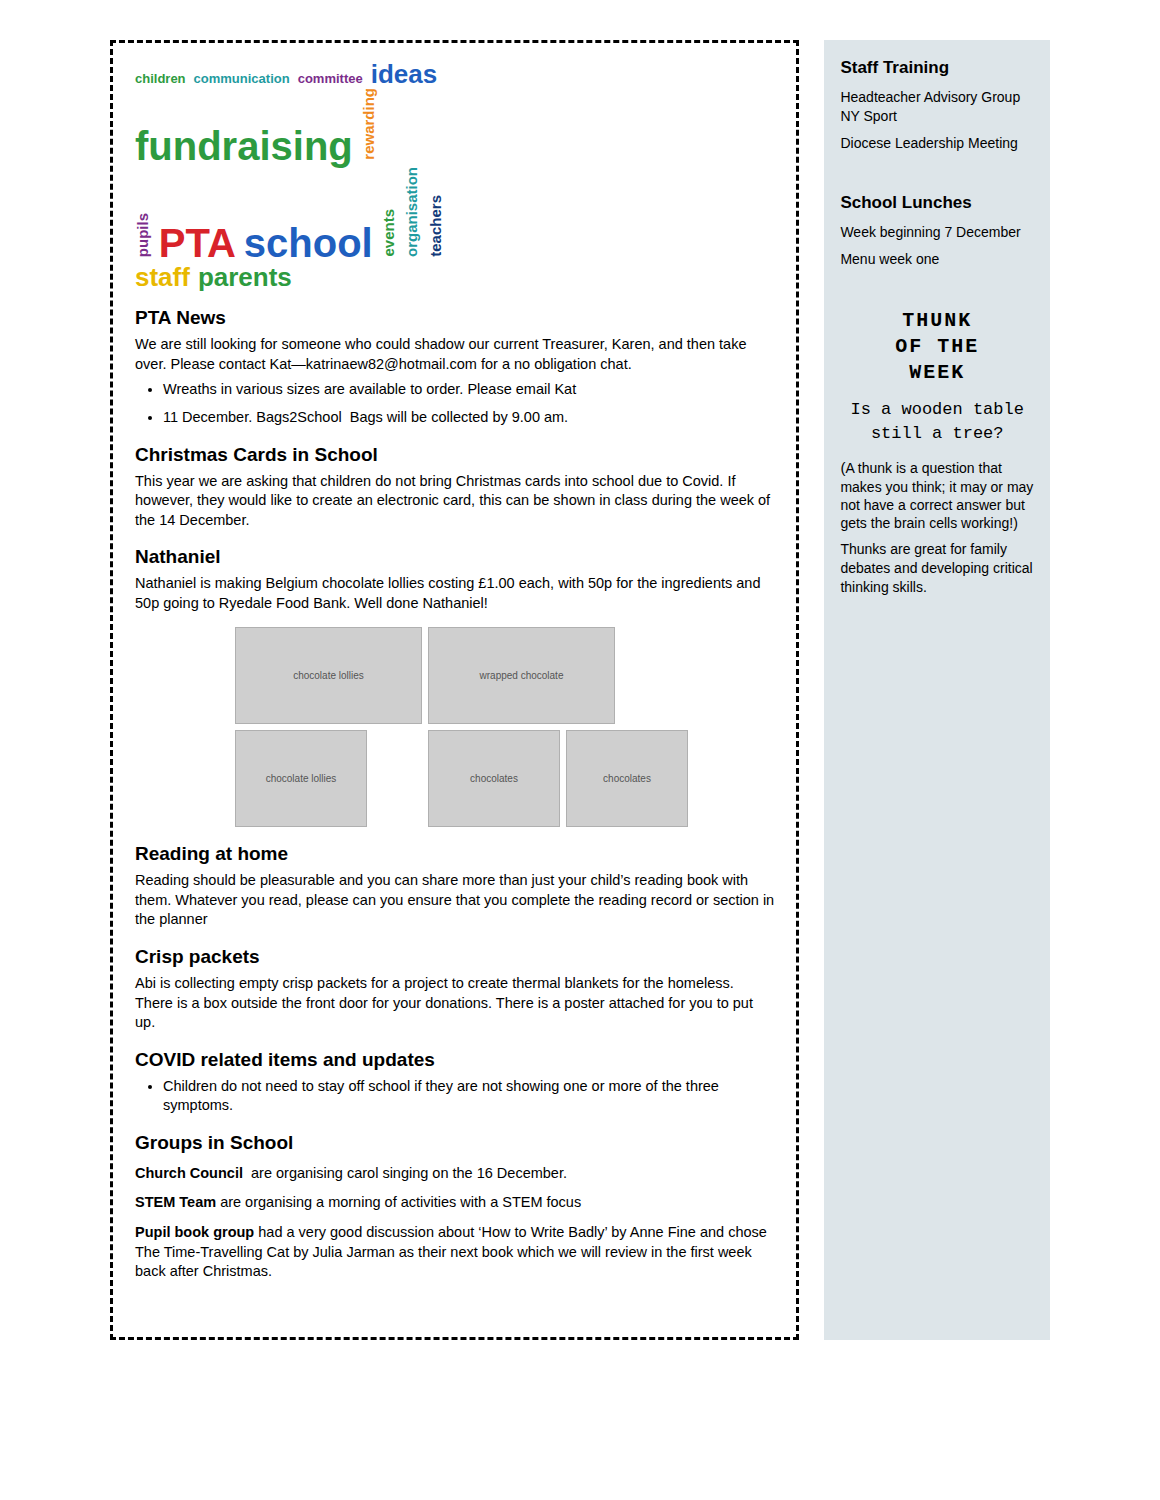children communication committee ideas
fundraising rewarding
pupils PTA school events organisation teachers
staff parents
PTA News
We are still looking for someone who could shadow our current Treasurer, Karen, and then take over. Please contact Kat—katrinaew82@hotmail.com for a no obligation chat.
Wreaths in various sizes are available to order. Please email Kat
11 December. Bags2School Bags will be collected by 9.00 am.
Christmas Cards in School
This year we are asking that children do not bring Christmas cards into school due to Covid. If however, they would like to create an electronic card, this can be shown in class during the week of the 14 December.
Nathaniel
Nathaniel is making Belgium chocolate lollies costing £1.00 each, with 50p for the ingredients and 50p going to Ryedale Food Bank. Well done Nathaniel!
chocolate lollies
chocolate lollies
wrapped chocolate
chocolates
chocolates
Reading at home
Reading should be pleasurable and you can share more than just your child’s reading book with them. Whatever you read, please can you ensure that you complete the reading record or section in the planner
Crisp packets
Abi is collecting empty crisp packets for a project to create thermal blankets for the homeless. There is a box outside the front door for your donations. There is a poster attached for you to put up.
COVID related items and updates
Children do not need to stay off school if they are not showing one or more of the three symptoms.
Groups in School
Church Council are organising carol singing on the 16 December.
STEM Team are organising a morning of activities with a STEM focus
Pupil book group had a very good discussion about ‘How to Write Badly’ by Anne Fine and chose The Time-Travelling Cat by Julia Jarman as their next book which we will review in the first week back after Christmas.
Staff Training
Headteacher Advisory Group NY Sport
Diocese Leadership Meeting
School Lunches
Week beginning 7 December
Menu week one
THUNK
OF THE
WEEK
Is a wooden table still a tree?
(A thunk is a question that makes you think; it may or may not have a correct answer but gets the brain cells working!)
Thunks are great for family debates and developing critical thinking skills.